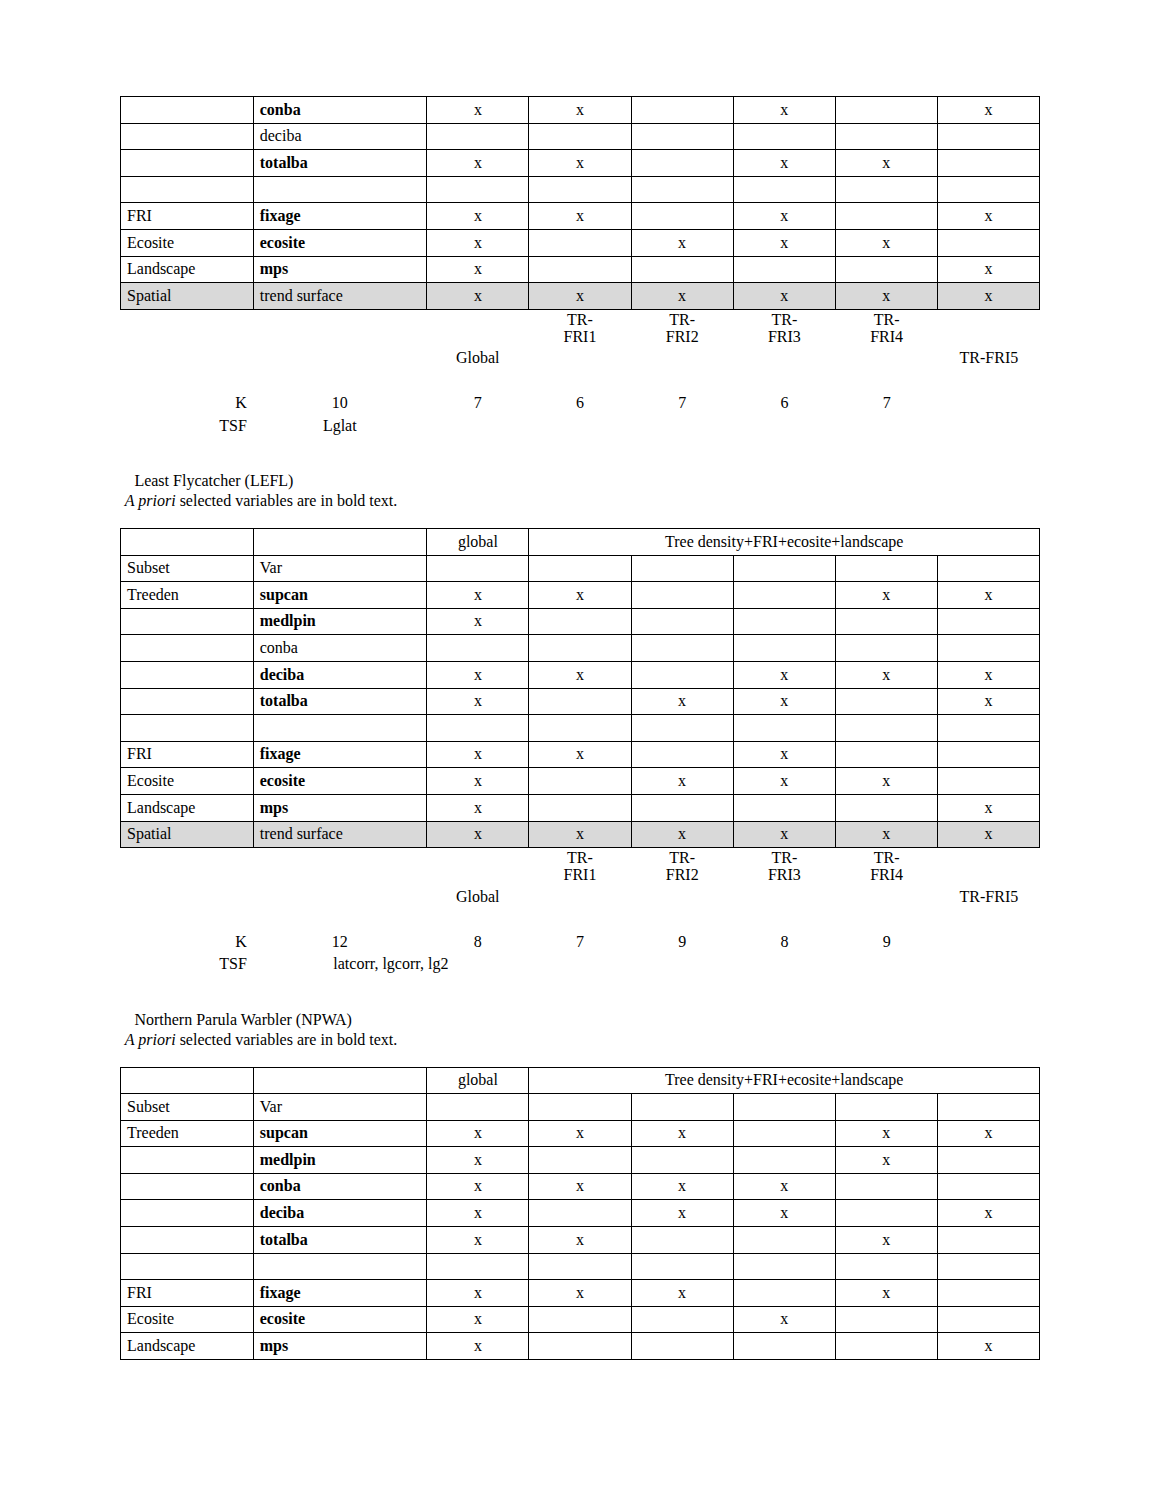| | conba | x | x | | x | | x |
| | deciba | | | | | | |
| | totalba | x | x | | x | x | |
| FRI | fixage | x | x | | x | | x |
| Ecosite | ecosite | x | | x | x | x | |
| Landscape | mps | x | | | | | x |
| Spatial | trend surface | x | x | x | x | x | x |
| | | | TR- FRI1 | TR- FRI2 | TR- FRI3 | TR- FRI4 | |
| | | Global | | | | | TR-FRI5 |
| K | 10 | 7 | 6 | 7 | 6 | 7 | |
| TSF | Lglat | | | | | | |
Least Flycatcher (LEFL)
A priori selected variables are in bold text.
| | | global | Tree density+FRI+ecosite+landscape |
| Subset | Var | | | | | | |
| Treeden | supcan | x | x | | | x | x |
| | medlpin | x | | | | | |
| | conba | | | | | | |
| | deciba | x | x | | x | x | x |
| | totalba | x | | x | x | | x |
| FRI | fixage | x | x | | x | | |
| Ecosite | ecosite | x | | x | x | x | |
| Landscape | mps | x | | | | | x |
| Spatial | trend surface | x | x | x | x | x | x |
| | | | TR- FRI1 | TR- FRI2 | TR- FRI3 | TR- FRI4 | |
| | | Global | | | | | TR-FRI5 |
| K | 12 | 8 | 7 | 9 | 8 | 9 | |
| TSF | latcorr, lgcorr, lg2 | | | | | |
Northern Parula Warbler (NPWA)
A priori selected variables are in bold text.
| | | global | Tree density+FRI+ecosite+landscape |
| Subset | Var | | | | | | |
| Treeden | supcan | x | x | x | | x | x |
| | medlpin | x | | | | x | |
| | conba | x | x | x | x | | |
| | deciba | x | | x | x | | x |
| | totalba | x | x | | | x | |
| FRI | fixage | x | x | x | | x | |
| Ecosite | ecosite | x | | | x | | |
| Landscape | mps | x | | | | | x |